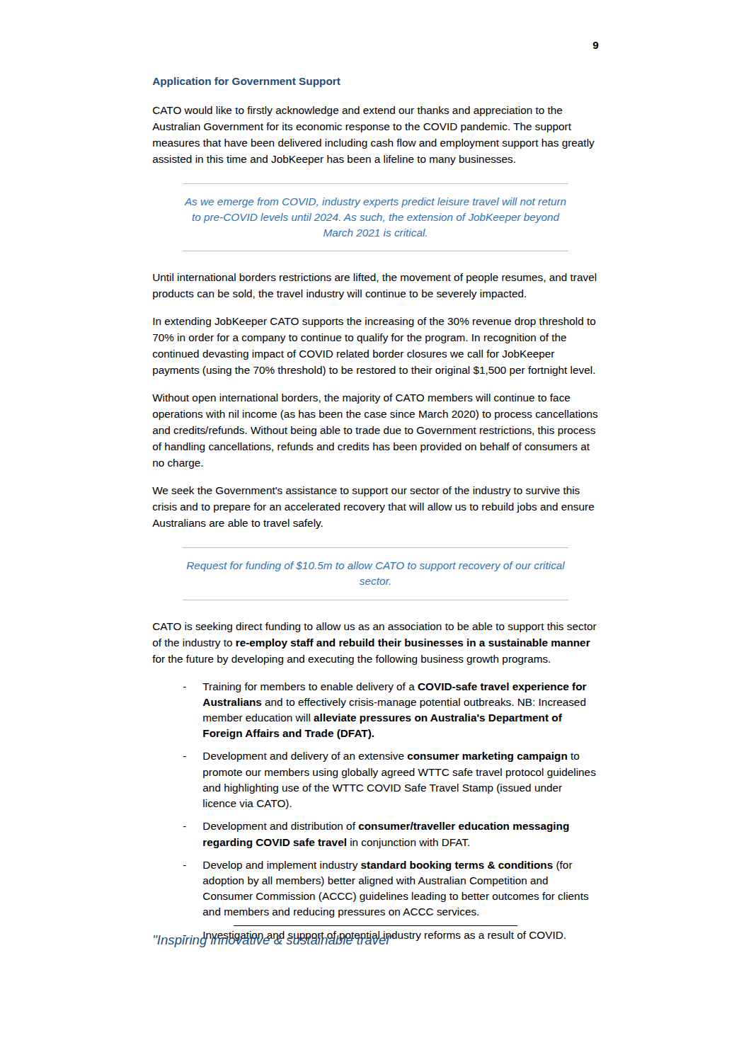9
Application for Government Support
CATO would like to firstly acknowledge and extend our thanks and appreciation to the Australian Government for its economic response to the COVID pandemic. The support measures that have been delivered including cash flow and employment support has greatly assisted in this time and JobKeeper has been a lifeline to many businesses.
As we emerge from COVID, industry experts predict leisure travel will not return to pre-COVID levels until 2024. As such, the extension of JobKeeper beyond March 2021 is critical.
Until international borders restrictions are lifted, the movement of people resumes, and travel products can be sold, the travel industry will continue to be severely impacted.
In extending JobKeeper CATO supports the increasing of the 30% revenue drop threshold to 70% in order for a company to continue to qualify for the program. In recognition of the continued devasting impact of COVID related border closures we call for JobKeeper payments (using the 70% threshold) to be restored to their original $1,500 per fortnight level.
Without open international borders, the majority of CATO members will continue to face operations with nil income (as has been the case since March 2020) to process cancellations and credits/refunds. Without being able to trade due to Government restrictions, this process of handling cancellations, refunds and credits has been provided on behalf of consumers at no charge.
We seek the Government's assistance to support our sector of the industry to survive this crisis and to prepare for an accelerated recovery that will allow us to rebuild jobs and ensure Australians are able to travel safely.
Request for funding of $10.5m to allow CATO to support recovery of our critical sector.
CATO is seeking direct funding to allow us as an association to be able to support this sector of the industry to re-employ staff and rebuild their businesses in a sustainable manner for the future by developing and executing the following business growth programs.
Training for members to enable delivery of a COVID-safe travel experience for Australians and to effectively crisis-manage potential outbreaks. NB: Increased member education will alleviate pressures on Australia's Department of Foreign Affairs and Trade (DFAT).
Development and delivery of an extensive consumer marketing campaign to promote our members using globally agreed WTTC safe travel protocol guidelines and highlighting use of the WTTC COVID Safe Travel Stamp (issued under licence via CATO).
Development and distribution of consumer/traveller education messaging regarding COVID safe travel in conjunction with DFAT.
Develop and implement industry standard booking terms & conditions (for adoption by all members) better aligned with Australian Competition and Consumer Commission (ACCC) guidelines leading to better outcomes for clients and members and reducing pressures on ACCC services.
Investigation and support of potential industry reforms as a result of COVID.
_______________________________________________
"Inspiring innovative & sustainable travel"